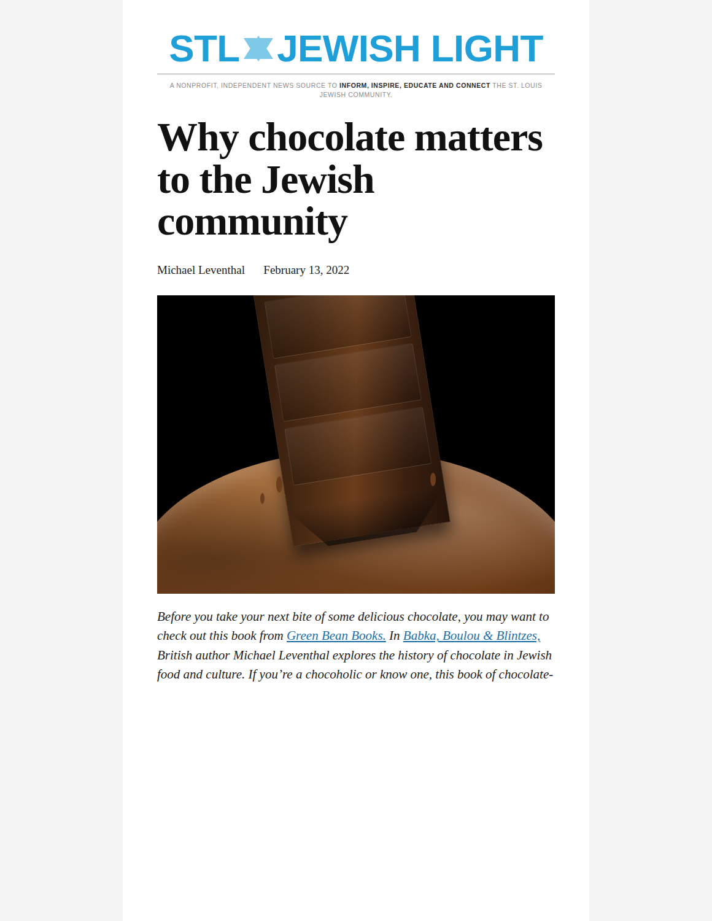STL JEWISH LIGHT
A nonprofit, independent news source to inform, inspire, educate and connect the St. Louis Jewish community.
Why chocolate matters to the Jewish community
Michael Leventhal February 13, 2022
Before you take your next bite of some delicious chocolate, you may want to check out this book from Green Bean Books. In Babka, Boulou & Blintzes, British author Michael Leventhal explores the history of chocolate in Jewish food and culture. If you’re a chocoholic or know one, this book of chocolate-